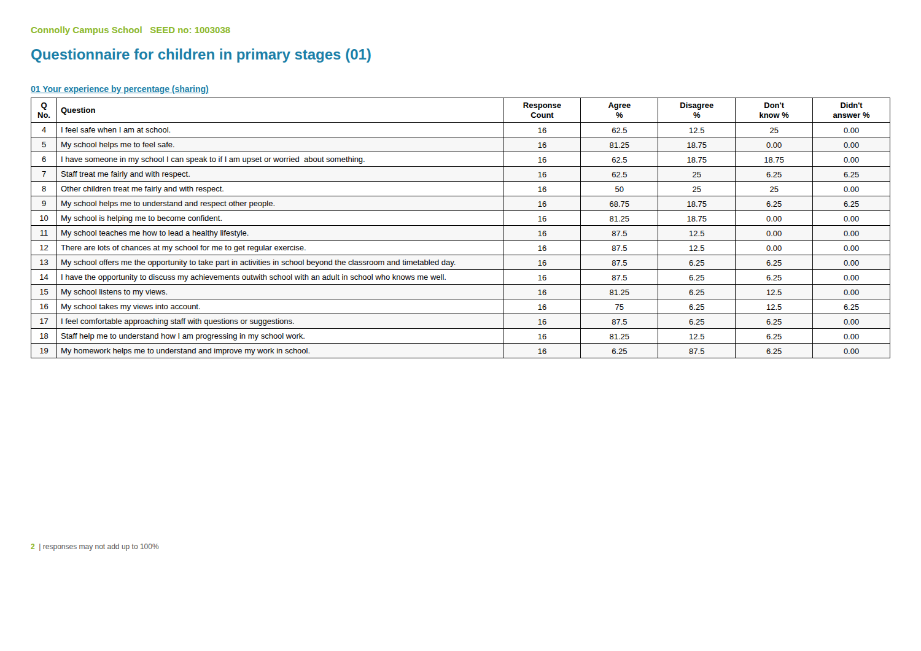Connolly Campus School SEED no: 1003038
Questionnaire for children in primary stages (01)
01 Your experience by percentage (sharing)
| Q No. | Question | Response Count | Agree % | Disagree % | Don't know % | Didn't answer % |
| --- | --- | --- | --- | --- | --- | --- |
| 4 | I feel safe when I am at school. | 16 | 62.5 | 12.5 | 25 | 0.00 |
| 5 | My school helps me to feel safe. | 16 | 81.25 | 18.75 | 0.00 | 0.00 |
| 6 | I have someone in my school I can speak to if I am upset or worried about something. | 16 | 62.5 | 18.75 | 18.75 | 0.00 |
| 7 | Staff treat me fairly and with respect. | 16 | 62.5 | 25 | 6.25 | 6.25 |
| 8 | Other children treat me fairly and with respect. | 16 | 50 | 25 | 25 | 0.00 |
| 9 | My school helps me to understand and respect other people. | 16 | 68.75 | 18.75 | 6.25 | 6.25 |
| 10 | My school is helping me to become confident. | 16 | 81.25 | 18.75 | 0.00 | 0.00 |
| 11 | My school teaches me how to lead a healthy lifestyle. | 16 | 87.5 | 12.5 | 0.00 | 0.00 |
| 12 | There are lots of chances at my school for me to get regular exercise. | 16 | 87.5 | 12.5 | 0.00 | 0.00 |
| 13 | My school offers me the opportunity to take part in activities in school beyond the classroom and timetabled day. | 16 | 87.5 | 6.25 | 6.25 | 0.00 |
| 14 | I have the opportunity to discuss my achievements outwith school with an adult in school who knows me well. | 16 | 87.5 | 6.25 | 6.25 | 0.00 |
| 15 | My school listens to my views. | 16 | 81.25 | 6.25 | 12.5 | 0.00 |
| 16 | My school takes my views into account. | 16 | 75 | 6.25 | 12.5 | 6.25 |
| 17 | I feel comfortable approaching staff with questions or suggestions. | 16 | 87.5 | 6.25 | 6.25 | 0.00 |
| 18 | Staff help me to understand how I am progressing in my school work. | 16 | 81.25 | 12.5 | 6.25 | 0.00 |
| 19 | My homework helps me to understand and improve my work in school. | 16 | 6.25 | 87.5 | 6.25 | 0.00 |
2 | responses may not add up to 100%